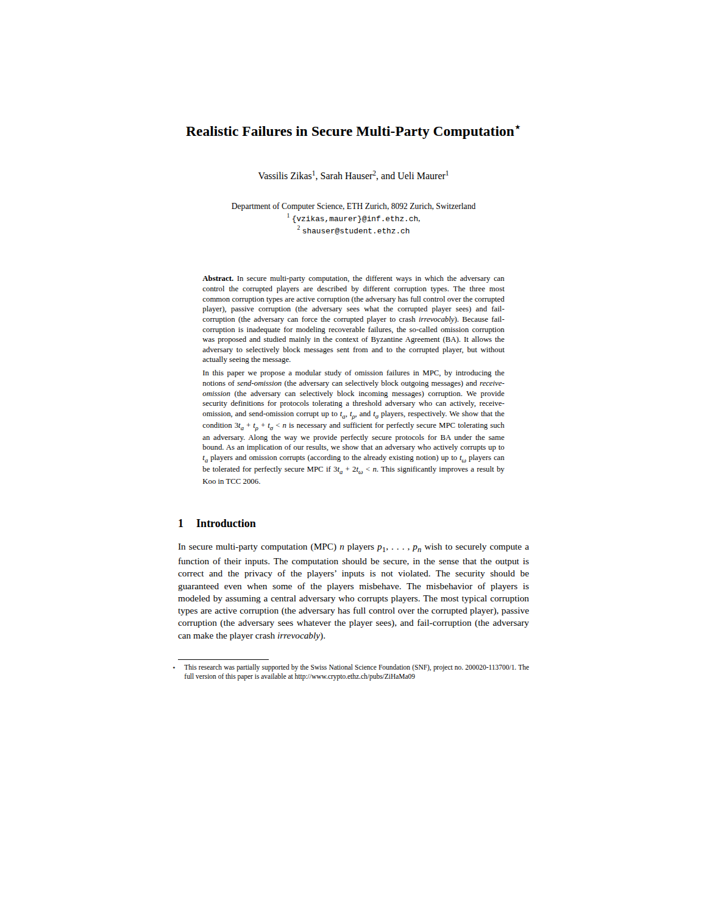Realistic Failures in Secure Multi-Party Computation⋆
Vassilis Zikas1, Sarah Hauser2, and Ueli Maurer1
Department of Computer Science, ETH Zurich, 8092 Zurich, Switzerland
1 {vzikas,maurer}@inf.ethz.ch,
2 shauser@student.ethz.ch
Abstract. In secure multi-party computation, the different ways in which the adversary can control the corrupted players are described by different corruption types. The three most common corruption types are active corruption (the adversary has full control over the corrupted player), passive corruption (the adversary sees what the corrupted player sees) and fail-corruption (the adversary can force the corrupted player to crash irrevocably). Because fail-corruption is inadequate for modeling recoverable failures, the so-called omission corruption was proposed and studied mainly in the context of Byzantine Agreement (BA). It allows the adversary to selectively block messages sent from and to the corrupted player, but without actually seeing the message.
In this paper we propose a modular study of omission failures in MPC, by introducing the notions of send-omission (the adversary can selectively block outgoing messages) and receive-omission (the adversary can selectively block incoming messages) corruption. We provide security definitions for protocols tolerating a threshold adversary who can actively, receive-omission, and send-omission corrupt up to ta, tρ, and tσ players, respectively. We show that the condition 3ta + tρ + tσ < n is necessary and sufficient for perfectly secure MPC tolerating such an adversary. Along the way we provide perfectly secure protocols for BA under the same bound. As an implication of our results, we show that an adversary who actively corrupts up to ta players and omission corrupts (according to the already existing notion) up to tω players can be tolerated for perfectly secure MPC if 3ta + 2tω < n. This significantly improves a result by Koo in TCC 2006.
1 Introduction
In secure multi-party computation (MPC) n players p1, . . . , pn wish to securely compute a function of their inputs. The computation should be secure, in the sense that the output is correct and the privacy of the players’ inputs is not violated. The security should be guaranteed even when some of the players misbehave. The misbehavior of players is modeled by assuming a central adversary who corrupts players. The most typical corruption types are active corruption (the adversary has full control over the corrupted player), passive corruption (the adversary sees whatever the player sees), and fail-corruption (the adversary can make the player crash irrevocably).
⋆This research was partially supported by the Swiss National Science Foundation (SNF), project no. 200020-113700/1. The full version of this paper is available at http://www.crypto.ethz.ch/pubs/ZiHaMa09